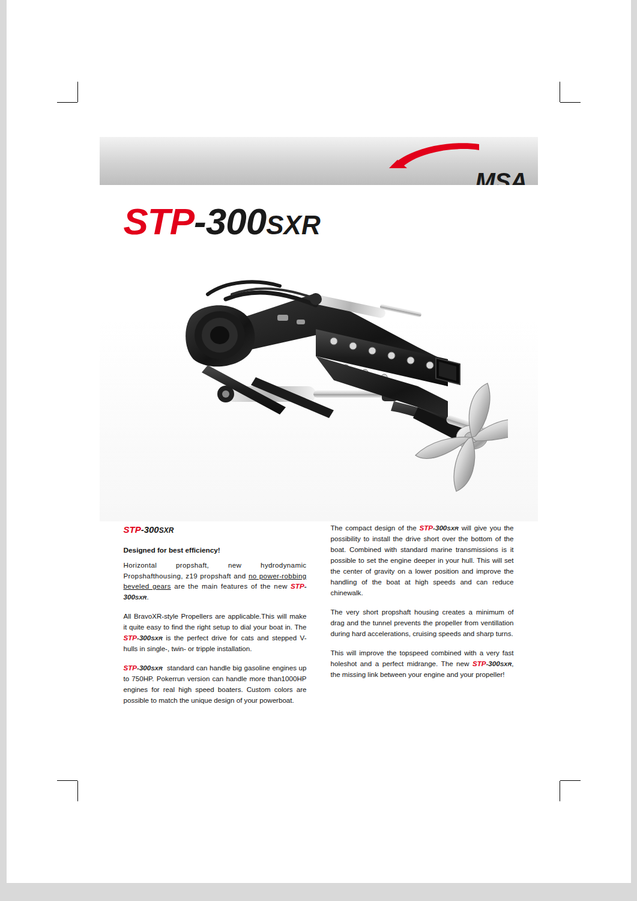MSA
Marine-Systems
GmbH
STP-300 SXR
STP-300 SXR
Designed for best efficiency!
Horizontal propshaft, new hydrodynamic Propshafthousing, z19 propshaft and no power-robbing beveled gears are the main features of the new STP-300 SXR.
All BravoXR-style Propellers are applicable.This will make it quite easy to find the right setup to dial your boat in. The STP-300 SXR is the perfect drive for cats and stepped V-hulls in single-, twin- or tripple installation.
STP-300 SXR standard can handle big gasoline engines up to 750HP. Pokerrun version can handle more than1000HP engines for real high speed boaters. Custom colors are possible to match the unique design of your powerboat.
The compact design of the STP-300 SXR will give you the possibility to install the drive short over the bottom of the boat. Combined with standard marine transmissions is it possible to set the engine deeper in your hull. This will set the center of gravity on a lower position and improve the handling of the boat at high speeds and can reduce chinewalk.
The very short propshaft housing creates a minimum of drag and the tunnel prevents the propeller from ventillation during hard accelerations, cruising speeds and sharp turns.
This will improve the topspeed combined with a very fast holeshot and a perfect midrange. The new STP-300 SXR, the missing link between your engine and your propeller!